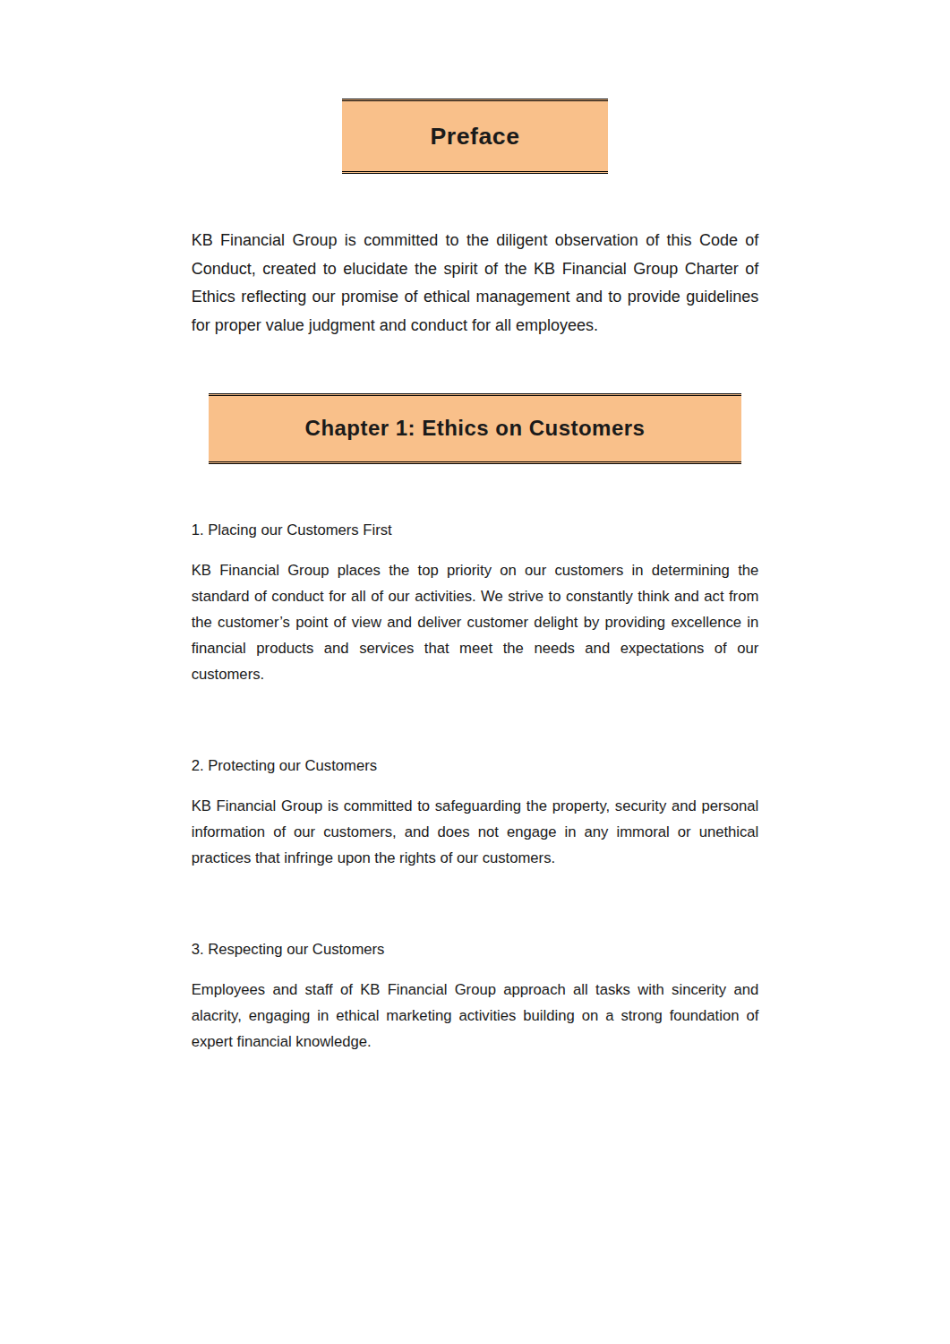Preface
KB Financial Group is committed to the diligent observation of this Code of Conduct, created to elucidate the spirit of the KB Financial Group Charter of Ethics reflecting our promise of ethical management and to provide guidelines for proper value judgment and conduct for all employees.
Chapter 1: Ethics on Customers
1. Placing our Customers First
KB Financial Group places the top priority on our customers in determining the standard of conduct for all of our activities. We strive to constantly think and act from the customer’s point of view and deliver customer delight by providing excellence in financial products and services that meet the needs and expectations of our customers.
2. Protecting our Customers
KB Financial Group is committed to safeguarding the property, security and personal information of our customers, and does not engage in any immoral or unethical practices that infringe upon the rights of our customers.
3. Respecting our Customers
Employees and staff of KB Financial Group approach all tasks with sincerity and alacrity, engaging in ethical marketing activities building on a strong foundation of expert financial knowledge.